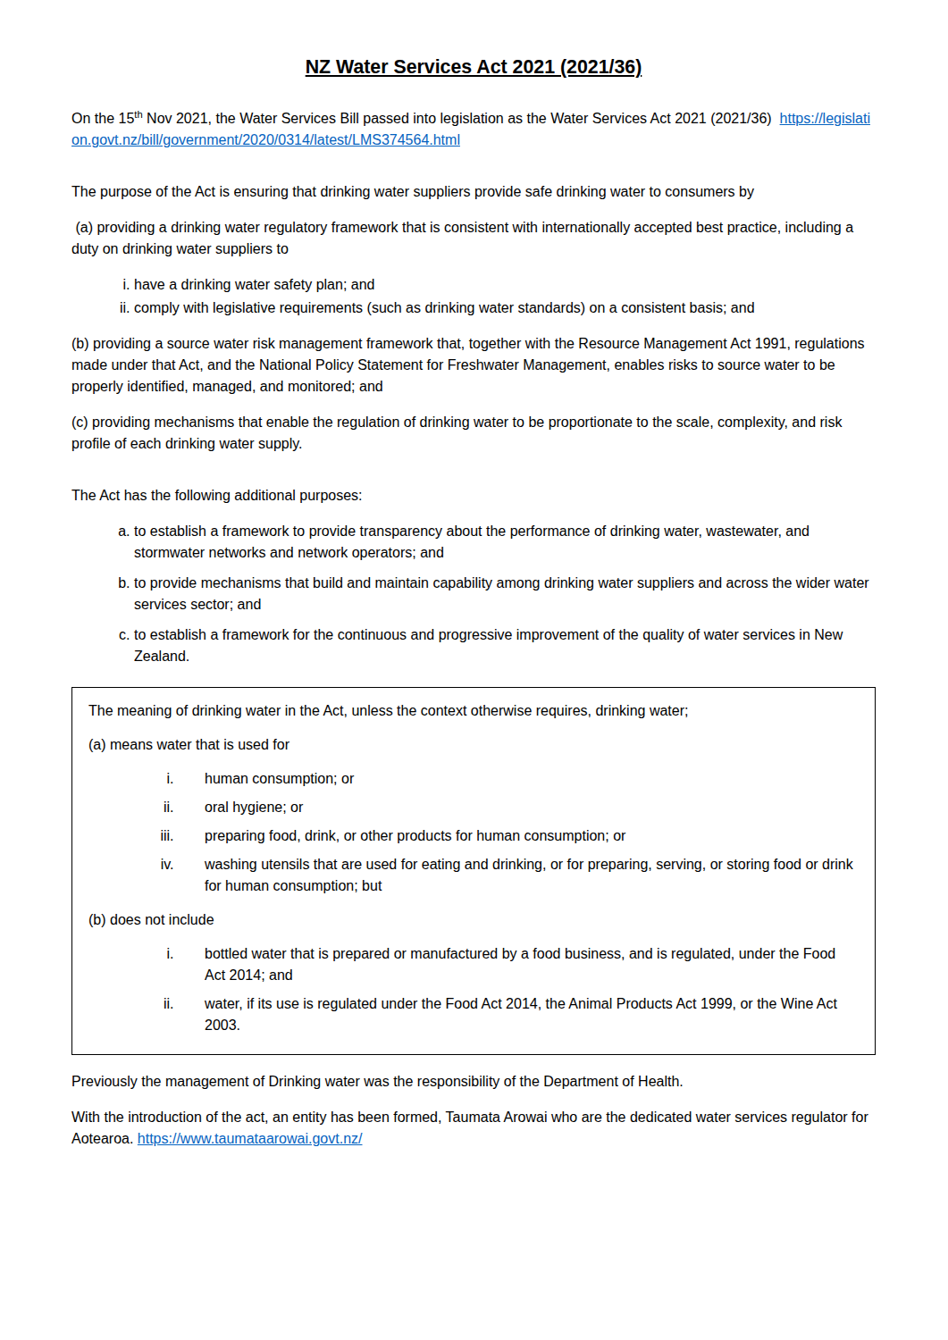NZ Water Services Act 2021 (2021/36)
On the 15th Nov 2021, the Water Services Bill passed into legislation as the Water Services Act 2021 (2021/36) https://legislation.govt.nz/bill/government/2020/0314/latest/LMS374564.html
The purpose of the Act is ensuring that drinking water suppliers provide safe drinking water to consumers by
(a) providing a drinking water regulatory framework that is consistent with internationally accepted best practice, including a duty on drinking water suppliers to
have a drinking water safety plan; and
comply with legislative requirements (such as drinking water standards) on a consistent basis; and
(b) providing a source water risk management framework that, together with the Resource Management Act 1991, regulations made under that Act, and the National Policy Statement for Freshwater Management, enables risks to source water to be properly identified, managed, and monitored; and
(c) providing mechanisms that enable the regulation of drinking water to be proportionate to the scale, complexity, and risk profile of each drinking water supply.
The Act has the following additional purposes:
to establish a framework to provide transparency about the performance of drinking water, wastewater, and stormwater networks and network operators; and
to provide mechanisms that build and maintain capability among drinking water suppliers and across the wider water services sector; and
to establish a framework for the continuous and progressive improvement of the quality of water services in New Zealand.
The meaning of drinking water in the Act, unless the context otherwise requires, drinking water;
(a) means water that is used for
human consumption; or
oral hygiene; or
preparing food, drink, or other products for human consumption; or
washing utensils that are used for eating and drinking, or for preparing, serving, or storing food or drink for human consumption; but
(b) does not include
bottled water that is prepared or manufactured by a food business, and is regulated, under the Food Act 2014; and
water, if its use is regulated under the Food Act 2014, the Animal Products Act 1999, or the Wine Act 2003.
Previously the management of Drinking water was the responsibility of the Department of Health.
With the introduction of the act, an entity has been formed, Taumata Arowai who are the dedicated water services regulator for Aotearoa. https://www.taumataarowai.govt.nz/